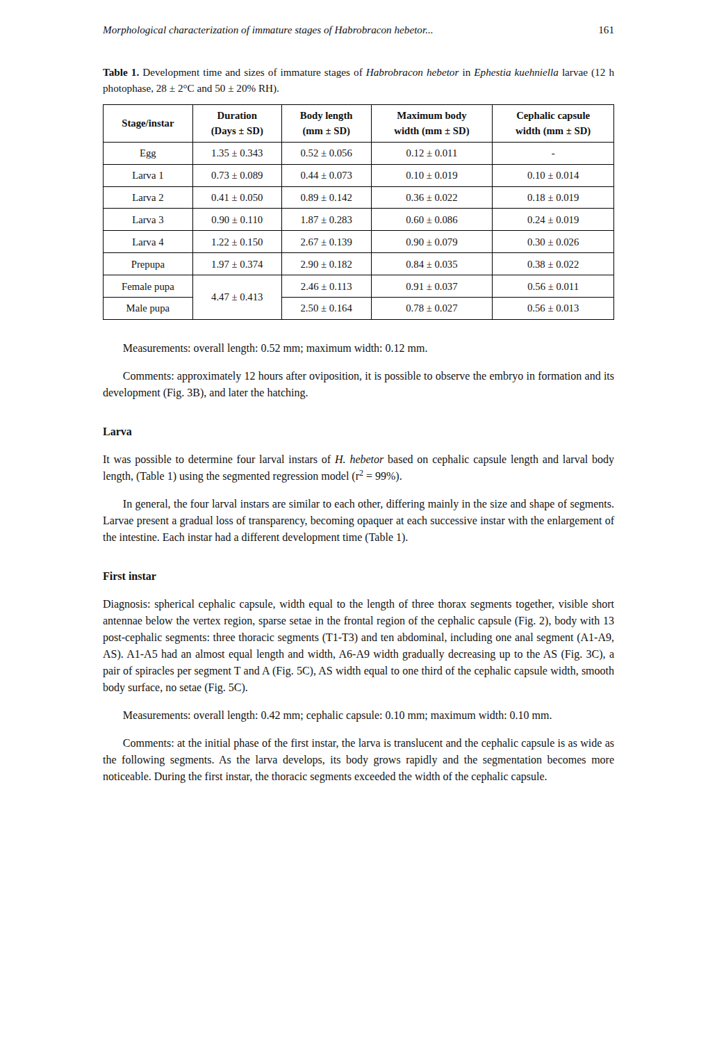Morphological characterization of immature stages of Habrobracon hebetor... 161
Table 1. Development time and sizes of immature stages of Habrobracon hebetor in Ephestia kuehniella larvae (12 h photophase, 28 ± 2°C and 50 ± 20% RH).
| Stage/instar | Duration (Days ± SD) | Body length (mm ± SD) | Maximum body width (mm ± SD) | Cephalic capsule width (mm ± SD) |
| --- | --- | --- | --- | --- |
| Egg | 1.35 ± 0.343 | 0.52 ± 0.056 | 0.12 ± 0.011 | - |
| Larva 1 | 0.73 ± 0.089 | 0.44 ± 0.073 | 0.10 ± 0.019 | 0.10 ± 0.014 |
| Larva 2 | 0.41 ± 0.050 | 0.89 ± 0.142 | 0.36 ± 0.022 | 0.18 ± 0.019 |
| Larva 3 | 0.90 ± 0.110 | 1.87 ± 0.283 | 0.60 ± 0.086 | 0.24 ± 0.019 |
| Larva 4 | 1.22 ± 0.150 | 2.67 ± 0.139 | 0.90 ± 0.079 | 0.30 ± 0.026 |
| Prepupa | 1.97 ± 0.374 | 2.90 ± 0.182 | 0.84 ± 0.035 | 0.38 ± 0.022 |
| Female pupa | 4.47 ± 0.413 | 2.46 ± 0.113 | 0.91 ± 0.037 | 0.56 ± 0.011 |
| Male pupa | 2.50 ± 0.164 | 0.78 ± 0.027 | 0.56 ± 0.013 |
Measurements: overall length: 0.52 mm; maximum width: 0.12 mm.
Comments: approximately 12 hours after oviposition, it is possible to observe the embryo in formation and its development (Fig. 3B), and later the hatching.
Larva
It was possible to determine four larval instars of H. hebetor based on cephalic capsule length and larval body length, (Table 1) using the segmented regression model (r2 = 99%).
In general, the four larval instars are similar to each other, differing mainly in the size and shape of segments. Larvae present a gradual loss of transparency, becoming opaquer at each successive instar with the enlargement of the intestine. Each instar had a different development time (Table 1).
First instar
Diagnosis: spherical cephalic capsule, width equal to the length of three thorax segments together, visible short antennae below the vertex region, sparse setae in the frontal region of the cephalic capsule (Fig. 2), body with 13 post-cephalic segments: three thoracic segments (T1-T3) and ten abdominal, including one anal segment (A1-A9, AS). A1-A5 had an almost equal length and width, A6-A9 width gradually decreasing up to the AS (Fig. 3C), a pair of spiracles per segment T and A (Fig. 5C), AS width equal to one third of the cephalic capsule width, smooth body surface, no setae (Fig. 5C).
Measurements: overall length: 0.42 mm; cephalic capsule: 0.10 mm; maximum width: 0.10 mm.
Comments: at the initial phase of the first instar, the larva is translucent and the cephalic capsule is as wide as the following segments. As the larva develops, its body grows rapidly and the segmentation becomes more noticeable. During the first instar, the thoracic segments exceeded the width of the cephalic capsule.